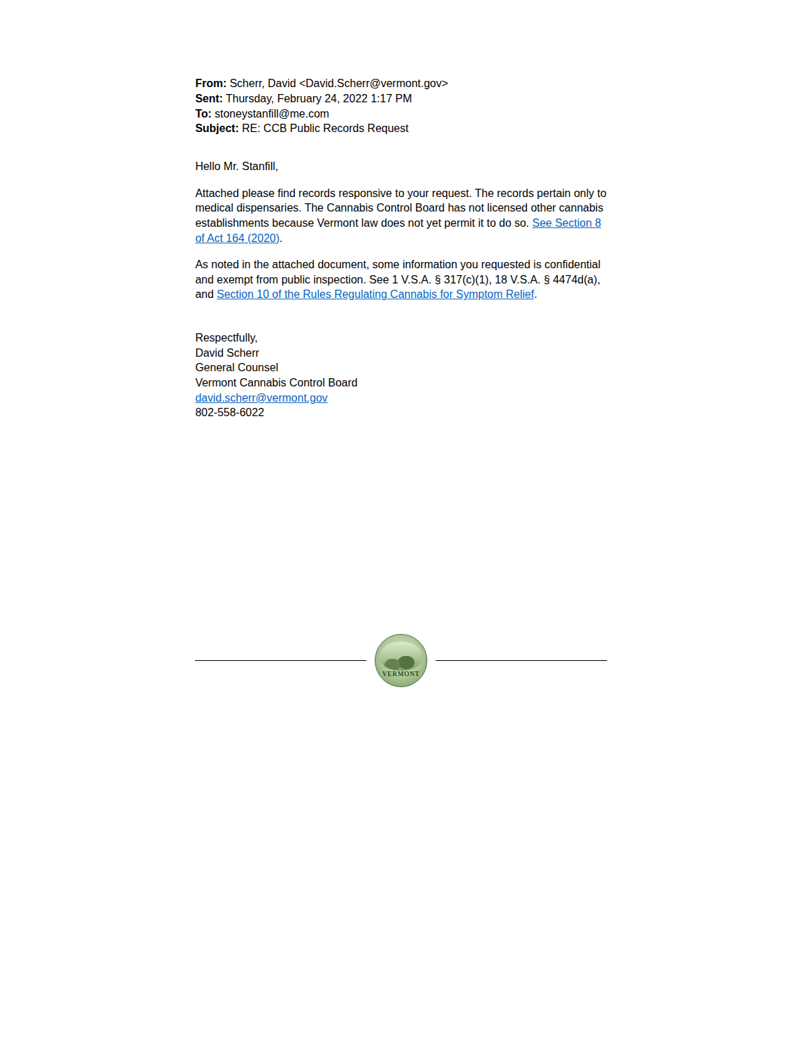From: Scherr, David <David.Scherr@vermont.gov>
Sent: Thursday, February 24, 2022 1:17 PM
To: stoneystanfill@me.com
Subject: RE: CCB Public Records Request
Hello Mr. Stanfill,
Attached please find records responsive to your request. The records pertain only to medical dispensaries. The Cannabis Control Board has not licensed other cannabis establishments because Vermont law does not yet permit it to do so. See Section 8 of Act 164 (2020).
As noted in the attached document, some information you requested is confidential and exempt from public inspection. See 1 V.S.A. § 317(c)(1), 18 V.S.A. § 4474d(a), and Section 10 of the Rules Regulating Cannabis for Symptom Relief.
Respectfully,
David Scherr
General Counsel
Vermont Cannabis Control Board
david.scherr@vermont.gov
802-558-6022
VERMONT